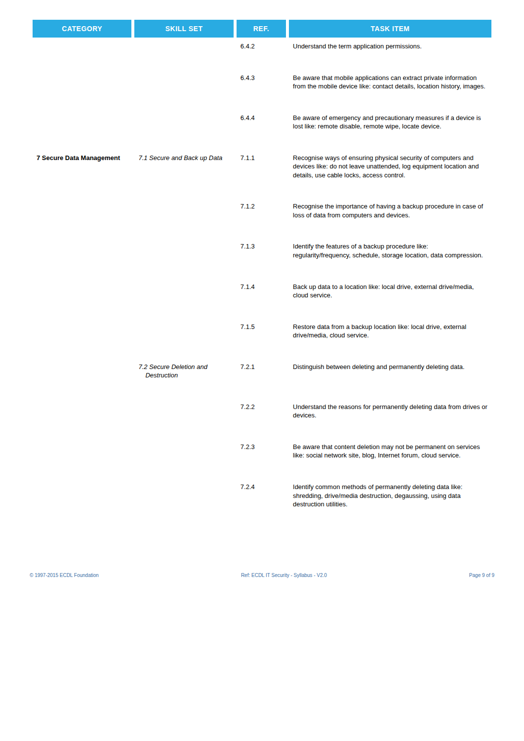| CATEGORY | SKILL SET | REF. | TASK ITEM |
| --- | --- | --- | --- |
| | | 6.4.2 | Understand the term application permissions. |
| | | 6.4.3 | Be aware that mobile applications can extract private information from the mobile device like: contact details, location history, images. |
| | | 6.4.4 | Be aware of emergency and precautionary measures if a device is lost like: remote disable, remote wipe, locate device. |
| 7 Secure Data Management | 7.1 Secure and Back up Data | 7.1.1 | Recognise ways of ensuring physical security of computers and devices like: do not leave unattended, log equipment location and details, use cable locks, access control. |
| | | 7.1.2 | Recognise the importance of having a backup procedure in case of loss of data from computers and devices. |
| | | 7.1.3 | Identify the features of a backup procedure like: regularity/frequency, schedule, storage location, data compression. |
| | | 7.1.4 | Back up data to a location like: local drive, external drive/media, cloud service. |
| | | 7.1.5 | Restore data from a backup location like: local drive, external drive/media, cloud service. |
| | 7.2 Secure Deletion and Destruction | 7.2.1 | Distinguish between deleting and permanently deleting data. |
| | | 7.2.2 | Understand the reasons for permanently deleting data from drives or devices. |
| | | 7.2.3 | Be aware that content deletion may not be permanent on services like: social network site, blog, Internet forum, cloud service. |
| | | 7.2.4 | Identify common methods of permanently deleting data like: shredding, drive/media destruction, degaussing, using data destruction utilities. |
© 1997-2015 ECDL Foundation Ref: ECDL IT Security - Syllabus - V2.0 Page 9 of 9